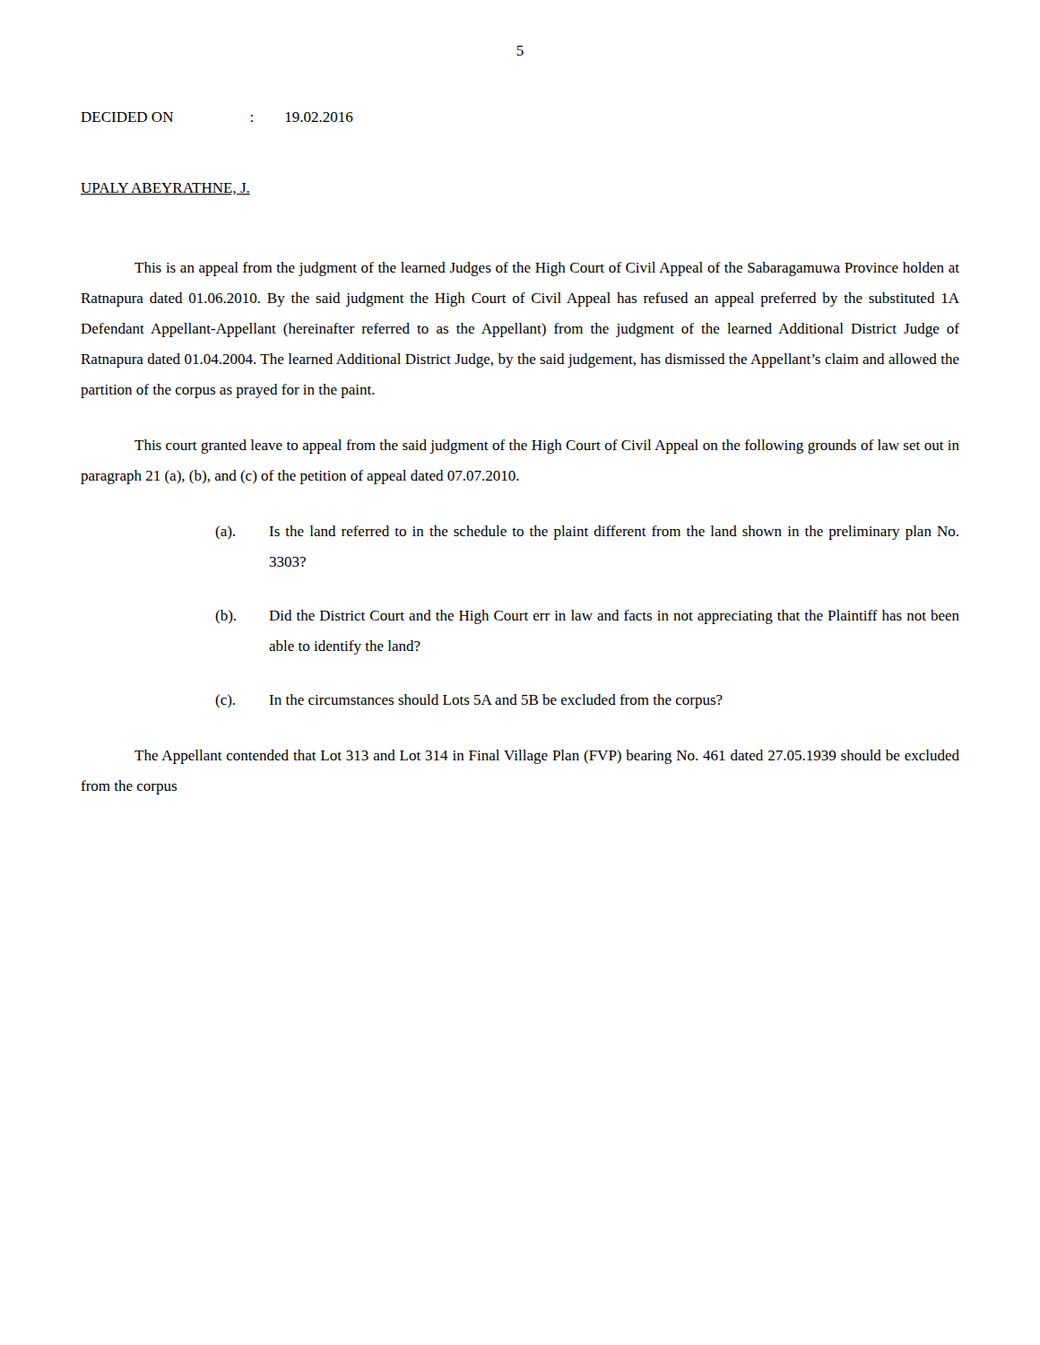5
DECIDED ON : 19.02.2016
UPALY ABEYRATHNE, J.
This is an appeal from the judgment of the learned Judges of the High Court of Civil Appeal of the Sabaragamuwa Province holden at Ratnapura dated 01.06.2010. By the said judgment the High Court of Civil Appeal has refused an appeal preferred by the substituted 1A Defendant Appellant-Appellant (hereinafter referred to as the Appellant) from the judgment of the learned Additional District Judge of Ratnapura dated 01.04.2004. The learned Additional District Judge, by the said judgement, has dismissed the Appellant’s claim and allowed the partition of the corpus as prayed for in the paint.
This court granted leave to appeal from the said judgment of the High Court of Civil Appeal on the following grounds of law set out in paragraph 21 (a), (b), and (c) of the petition of appeal dated 07.07.2010.
(a). Is the land referred to in the schedule to the plaint different from the land shown in the preliminary plan No. 3303?
(b). Did the District Court and the High Court err in law and facts in not appreciating that the Plaintiff has not been able to identify the land?
(c). In the circumstances should Lots 5A and 5B be excluded from the corpus?
The Appellant contended that Lot 313 and Lot 314 in Final Village Plan (FVP) bearing No. 461 dated 27.05.1939 should be excluded from the corpus